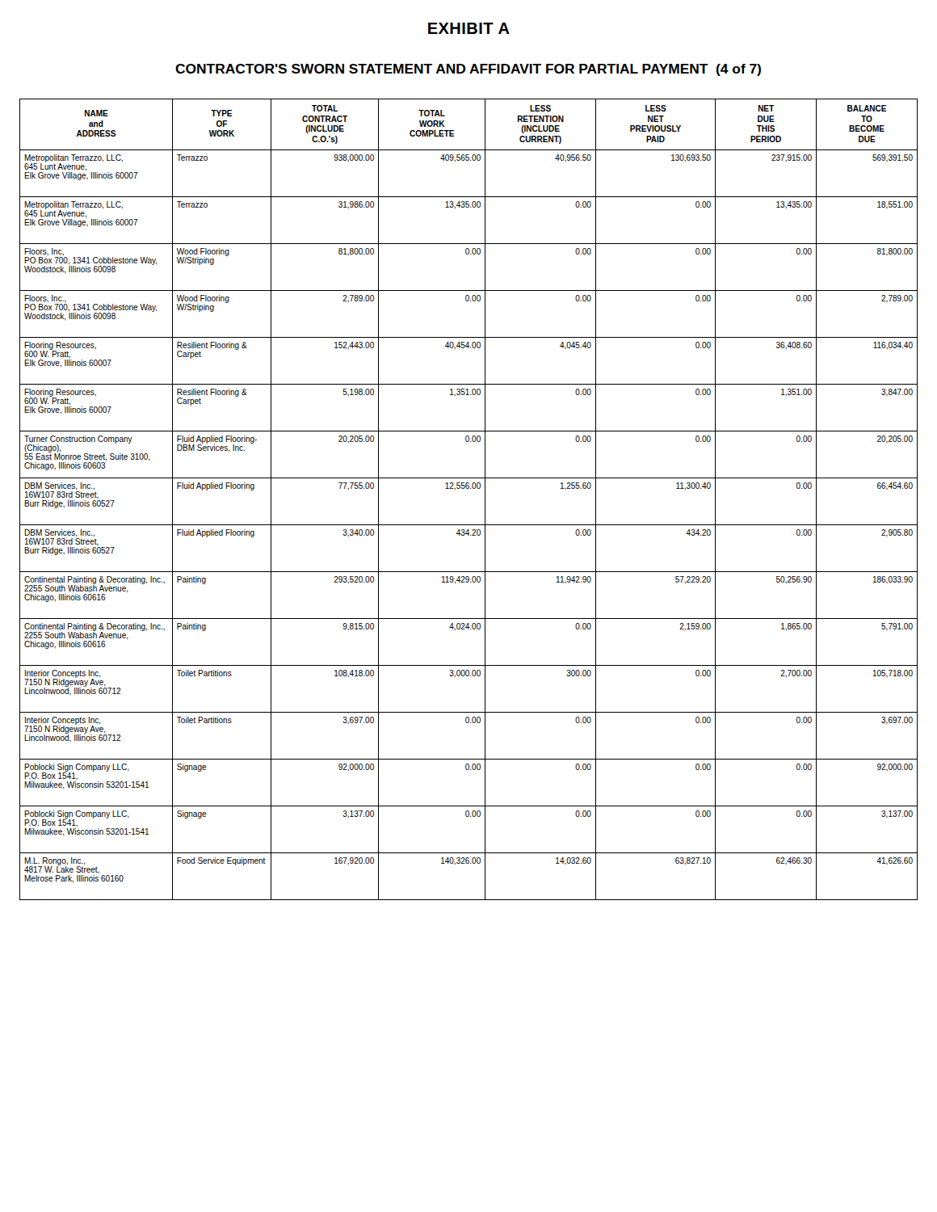EXHIBIT A
CONTRACTOR'S SWORN STATEMENT AND AFFIDAVIT FOR PARTIAL PAYMENT (4 of 7)
| NAME and ADDRESS | TYPE OF WORK | TOTAL CONTRACT (INCLUDE C.O.'s) | TOTAL WORK COMPLETE | LESS RETENTION (INCLUDE CURRENT) | LESS NET PREVIOUSLY PAID | NET DUE THIS PERIOD | BALANCE TO BECOME DUE |
| --- | --- | --- | --- | --- | --- | --- | --- |
| Metropolitan Terrazzo, LLC, 645 Lunt Avenue, Elk Grove Village, Illinois 60007 | Terrazzo | 938,000.00 | 409,565.00 | 40,956.50 | 130,693.50 | 237,915.00 | 569,391.50 |
| Metropolitan Terrazzo, LLC, 645 Lunt Avenue, Elk Grove Village, Illinois 60007 | Terrazzo | 31,986.00 | 13,435.00 | 0.00 | 0.00 | 13,435.00 | 18,551.00 |
| Floors, Inc, PO Box 700, 1341 Cobblestone Way, Woodstock, Illinois 60098 | Wood Flooring W/Striping | 81,800.00 | 0.00 | 0.00 | 0.00 | 0.00 | 81,800.00 |
| Floors, Inc., PO Box 700, 1341 Cobblestone Way, Woodstock, Illinois 60098 | Wood Flooring W/Striping | 2,789.00 | 0.00 | 0.00 | 0.00 | 0.00 | 2,789.00 |
| Flooring Resources, 600 W. Pratt, Elk Grove, Illinois 60007 | Resilient Flooring & Carpet | 152,443.00 | 40,454.00 | 4,045.40 | 0.00 | 36,408.60 | 116,034.40 |
| Flooring Resources, 600 W. Pratt, Elk Grove, Illinois 60007 | Resilient Flooring & Carpet | 5,198.00 | 1,351.00 | 0.00 | 0.00 | 1,351.00 | 3,847.00 |
| Turner Construction Company (Chicago), 55 East Monroe Street, Suite 3100, Chicago, Illinois 60603 | Fluid Applied Flooring-DBM Services, Inc. | 20,205.00 | 0.00 | 0.00 | 0.00 | 0.00 | 20,205.00 |
| DBM Services, Inc., 16W107 83rd Street, Burr Ridge, Illinois 60527 | Fluid Applied Flooring | 77,755.00 | 12,556.00 | 1,255.60 | 11,300.40 | 0.00 | 66,454.60 |
| DBM Services, Inc., 16W107 83rd Street, Burr Ridge, Illinois 60527 | Fluid Applied Flooring | 3,340.00 | 434.20 | 0.00 | 434.20 | 0.00 | 2,905.80 |
| Continental Painting & Decorating, Inc., 2255 South Wabash Avenue, Chicago, Illinois 60616 | Painting | 293,520.00 | 119,429.00 | 11,942.90 | 57,229.20 | 50,256.90 | 186,033.90 |
| Continental Painting & Decorating, Inc., 2255 South Wabash Avenue, Chicago, Illinois 60616 | Painting | 9,815.00 | 4,024.00 | 0.00 | 2,159.00 | 1,865.00 | 5,791.00 |
| Interior Concepts Inc, 7150 N Ridgeway Ave, Lincolnwood, Illinois 60712 | Toilet Partitions | 108,418.00 | 3,000.00 | 300.00 | 0.00 | 2,700.00 | 105,718.00 |
| Interior Concepts Inc, 7150 N Ridgeway Ave, Lincolnwood, Illinois 60712 | Toilet Partitions | 3,697.00 | 0.00 | 0.00 | 0.00 | 0.00 | 3,697.00 |
| Poblocki Sign Company LLC, P.O. Box 1541, Milwaukee, Wisconsin 53201-1541 | Signage | 92,000.00 | 0.00 | 0.00 | 0.00 | 0.00 | 92,000.00 |
| Poblocki Sign Company LLC, P.O. Box 1541, Milwaukee, Wisconsin 53201-1541 | Signage | 3,137.00 | 0.00 | 0.00 | 0.00 | 0.00 | 3,137.00 |
| M.L. Rongo, Inc., 4817 W. Lake Street, Melrose Park, Illinois 60160 | Food Service Equipment | 167,920.00 | 140,326.00 | 14,032.60 | 63,827.10 | 62,466.30 | 41,626.60 |